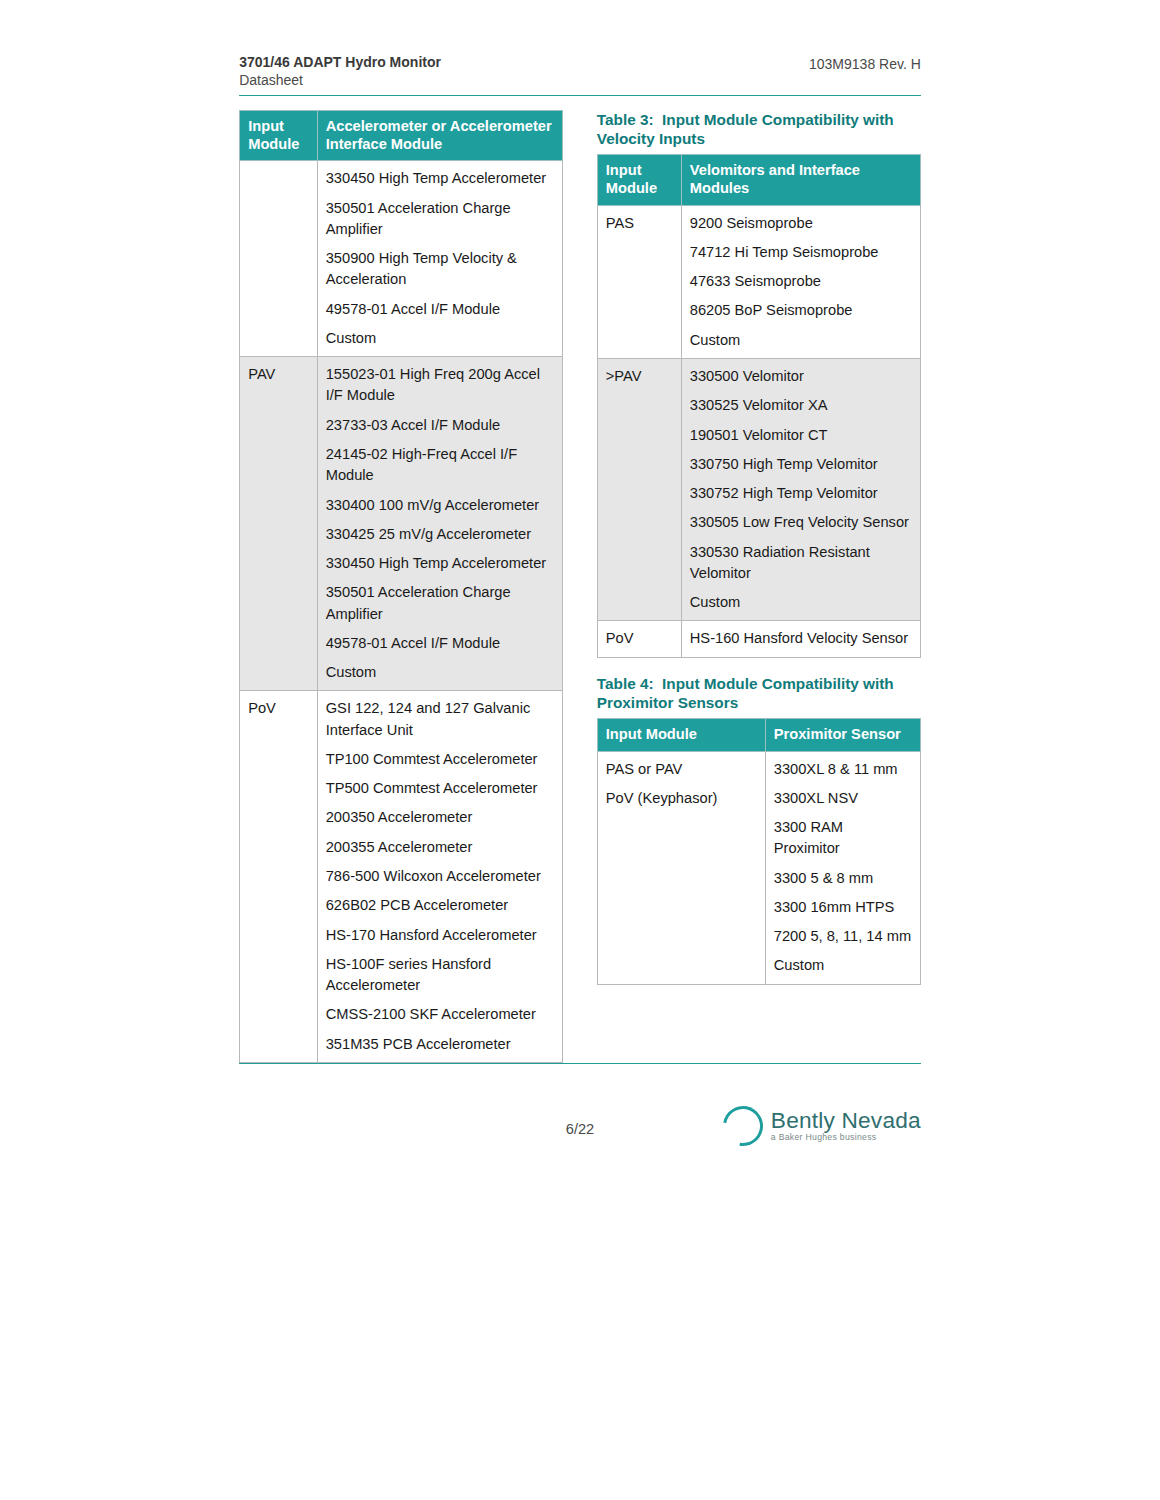3701/46 ADAPT Hydro Monitor
Datasheet
103M9138 Rev. H
| Input Module | Accelerometer or Accelerometer Interface Module |
| --- | --- |
| | 330450 High Temp Accelerometer 350501 Acceleration Charge Amplifier 350900 High Temp Velocity & Acceleration 49578-01 Accel I/F Module Custom |
| PAV | 155023-01 High Freq 200g Accel I/F Module 23733-03 Accel I/F Module 24145-02 High-Freq Accel I/F Module 330400 100 mV/g Accelerometer 330425 25 mV/g Accelerometer 330450 High Temp Accelerometer 350501 Acceleration Charge Amplifier 49578-01 Accel I/F Module Custom |
| PoV | GSI 122, 124 and 127 Galvanic Interface Unit TP100 Commtest Accelerometer TP500 Commtest Accelerometer 200350 Accelerometer 200355 Accelerometer 786-500 Wilcoxon Accelerometer 626B02 PCB Accelerometer HS-170 Hansford Accelerometer HS-100F series Hansford Accelerometer CMSS-2100 SKF Accelerometer 351M35 PCB Accelerometer |
Table 3: Input Module Compatibility with Velocity Inputs
| Input Module | Velomitors and Interface Modules |
| --- | --- |
| PAS | 9200 Seismoprobe 74712 Hi Temp Seismoprobe 47633 Seismoprobe 86205 BoP Seismoprobe Custom |
| >PAV | 330500 Velomitor 330525 Velomitor XA 190501 Velomitor CT 330750 High Temp Velomitor 330752 High Temp Velomitor 330505 Low Freq Velocity Sensor 330530 Radiation Resistant Velomitor Custom |
| PoV | HS-160 Hansford Velocity Sensor |
Table 4: Input Module Compatibility with Proximitor Sensors
| Input Module | Proximitor Sensor |
| --- | --- |
| PAS or PAV PoV (Keyphasor) | 3300XL 8 & 11 mm 3300XL NSV 3300 RAM Proximitor 3300 5 & 8 mm 3300 16mm HTPS 7200 5, 8, 11, 14 mm Custom |
6/22
Bently Nevada
a Baker Hughes business